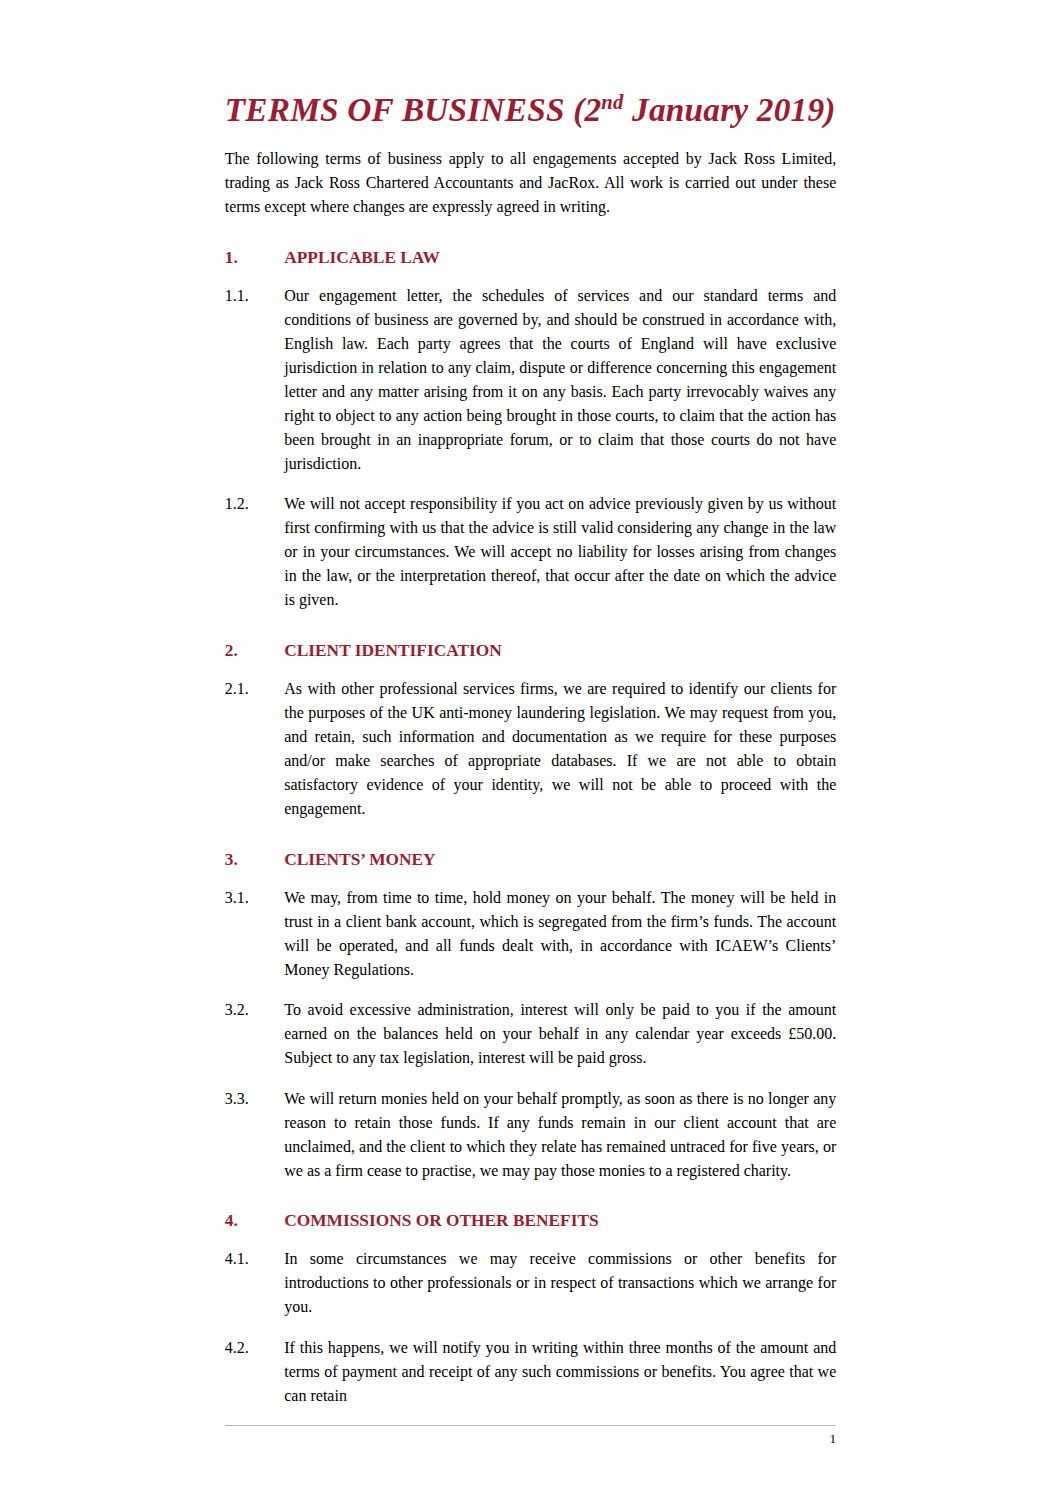TERMS OF BUSINESS (2nd January 2019)
The following terms of business apply to all engagements accepted by Jack Ross Limited, trading as Jack Ross Chartered Accountants and JacRox. All work is carried out under these terms except where changes are expressly agreed in writing.
1. Applicable Law
1.1.
Our engagement letter, the schedules of services and our standard terms and conditions of business are governed by, and should be construed in accordance with, English law. Each party agrees that the courts of England will have exclusive jurisdiction in relation to any claim, dispute or difference concerning this engagement letter and any matter arising from it on any basis. Each party irrevocably waives any right to object to any action being brought in those courts, to claim that the action has been brought in an inappropriate forum, or to claim that those courts do not have jurisdiction.
1.2.
We will not accept responsibility if you act on advice previously given by us without first confirming with us that the advice is still valid considering any change in the law or in your circumstances. We will accept no liability for losses arising from changes in the law, or the interpretation thereof, that occur after the date on which the advice is given.
2. Client Identification
2.1.
As with other professional services firms, we are required to identify our clients for the purposes of the UK anti-money laundering legislation. We may request from you, and retain, such information and documentation as we require for these purposes and/or make searches of appropriate databases. If we are not able to obtain satisfactory evidence of your identity, we will not be able to proceed with the engagement.
3. Clients’ Money
3.1.
We may, from time to time, hold money on your behalf. The money will be held in trust in a client bank account, which is segregated from the firm’s funds. The account will be operated, and all funds dealt with, in accordance with ICAEW’s Clients’ Money Regulations.
3.2.
To avoid excessive administration, interest will only be paid to you if the amount earned on the balances held on your behalf in any calendar year exceeds £50.00. Subject to any tax legislation, interest will be paid gross.
3.3.
We will return monies held on your behalf promptly, as soon as there is no longer any reason to retain those funds. If any funds remain in our client account that are unclaimed, and the client to which they relate has remained untraced for five years, or we as a firm cease to practise, we may pay those monies to a registered charity.
4. Commissions or Other Benefits
4.1.
In some circumstances we may receive commissions or other benefits for introductions to other professionals or in respect of transactions which we arrange for you.
4.2.
If this happens, we will notify you in writing within three months of the amount and terms of payment and receipt of any such commissions or benefits. You agree that we can retain
1